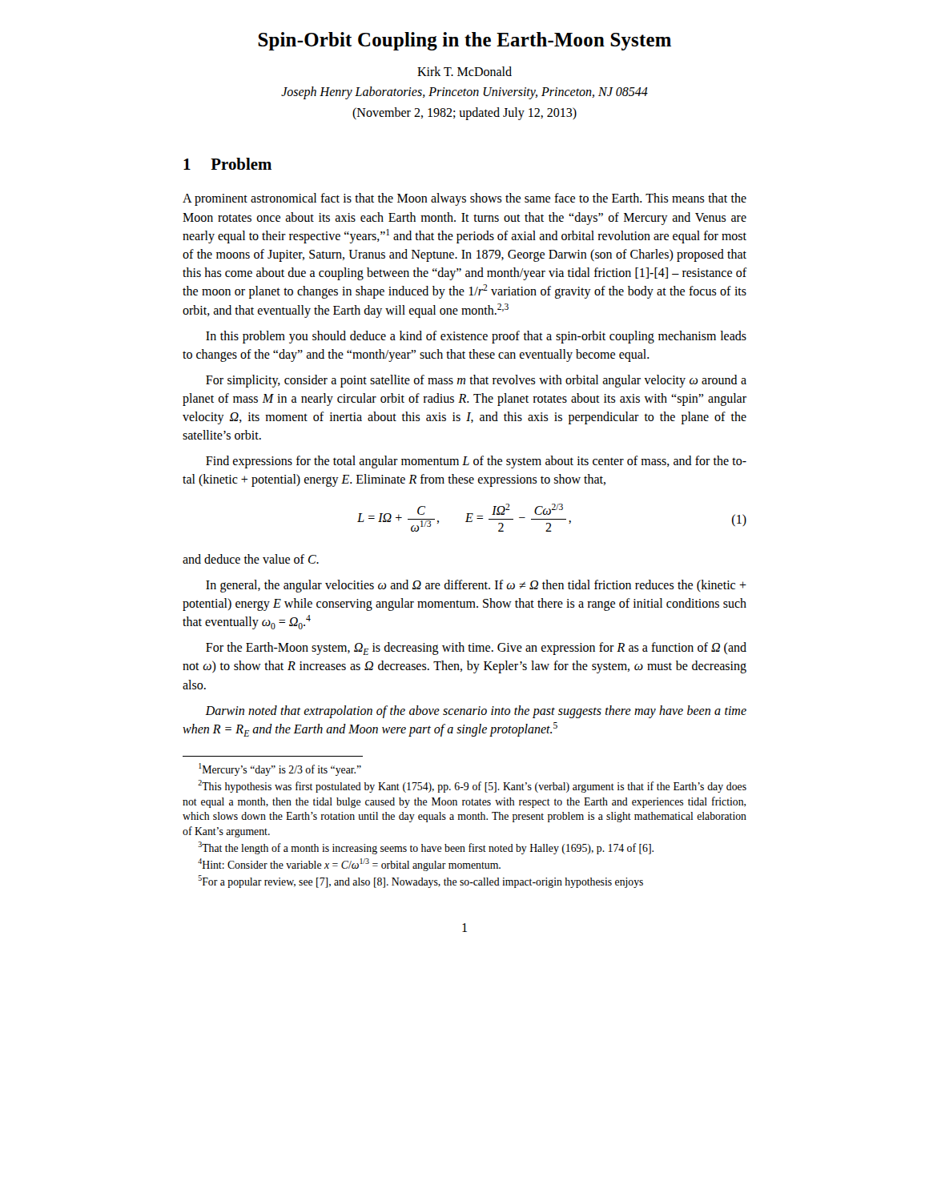Spin-Orbit Coupling in the Earth-Moon System
Kirk T. McDonald
Joseph Henry Laboratories, Princeton University, Princeton, NJ 08544
(November 2, 1982; updated July 12, 2013)
1 Problem
A prominent astronomical fact is that the Moon always shows the same face to the Earth. This means that the Moon rotates once about its axis each Earth month. It turns out that the “days” of Mercury and Venus are nearly equal to their respective “years,”1 and that the periods of axial and orbital revolution are equal for most of the moons of Jupiter, Saturn, Uranus and Neptune. In 1879, George Darwin (son of Charles) proposed that this has come about due a coupling between the “day” and month/year via tidal friction [1]-[4] – resistance of the moon or planet to changes in shape induced by the 1/r2 variation of gravity of the body at the focus of its orbit, and that eventually the Earth day will equal one month.2,3
In this problem you should deduce a kind of existence proof that a spin-orbit coupling mechanism leads to changes of the “day” and the “month/year” such that these can eventually become equal.
For simplicity, consider a point satellite of mass m that revolves with orbital angular velocity ω around a planet of mass M in a nearly circular orbit of radius R. The planet rotates about its axis with “spin” angular velocity Ω, its moment of inertia about this axis is I, and this axis is perpendicular to the plane of the satellite’s orbit.
Find expressions for the total angular momentum L of the system about its center of mass, and for the total (kinetic + potential) energy E. Eliminate R from these expressions to show that,
L = IΩ + Cω1/3, E = IΩ22 − Cω2/32, (1)
and deduce the value of C.
In general, the angular velocities ω and Ω are different. If ω ≠ Ω then tidal friction reduces the (kinetic + potential) energy E while conserving angular momentum. Show that there is a range of initial conditions such that eventually ω0 = Ω0.4
For the Earth-Moon system, ΩE is decreasing with time. Give an expression for R as a function of Ω (and not ω) to show that R increases as Ω decreases. Then, by Kepler’s law for the system, ω must be decreasing also.
Darwin noted that extrapolation of the above scenario into the past suggests there may have been a time when R = RE and the Earth and Moon were part of a single protoplanet. 5
1 Mercury’s “day” is 2/3 of its “year.”
2 This hypothesis was first postulated by Kant (1754), pp. 6-9 of [5]. Kant’s (verbal) argument is that if the Earth’s day does not equal a month, then the tidal bulge caused by the Moon rotates with respect to the Earth and experiences tidal friction, which slows down the Earth’s rotation until the day equals a month. The present problem is a slight mathematical elaboration of Kant’s argument.
3 That the length of a month is increasing seems to have been first noted by Halley (1695), p. 174 of [6].
4 Hint: Consider the variable x = C/ω1/3 = orbital angular momentum.
5 For a popular review, see [7], and also [8]. Nowadays, the so-called impact-origin hypothesis enjoys
1